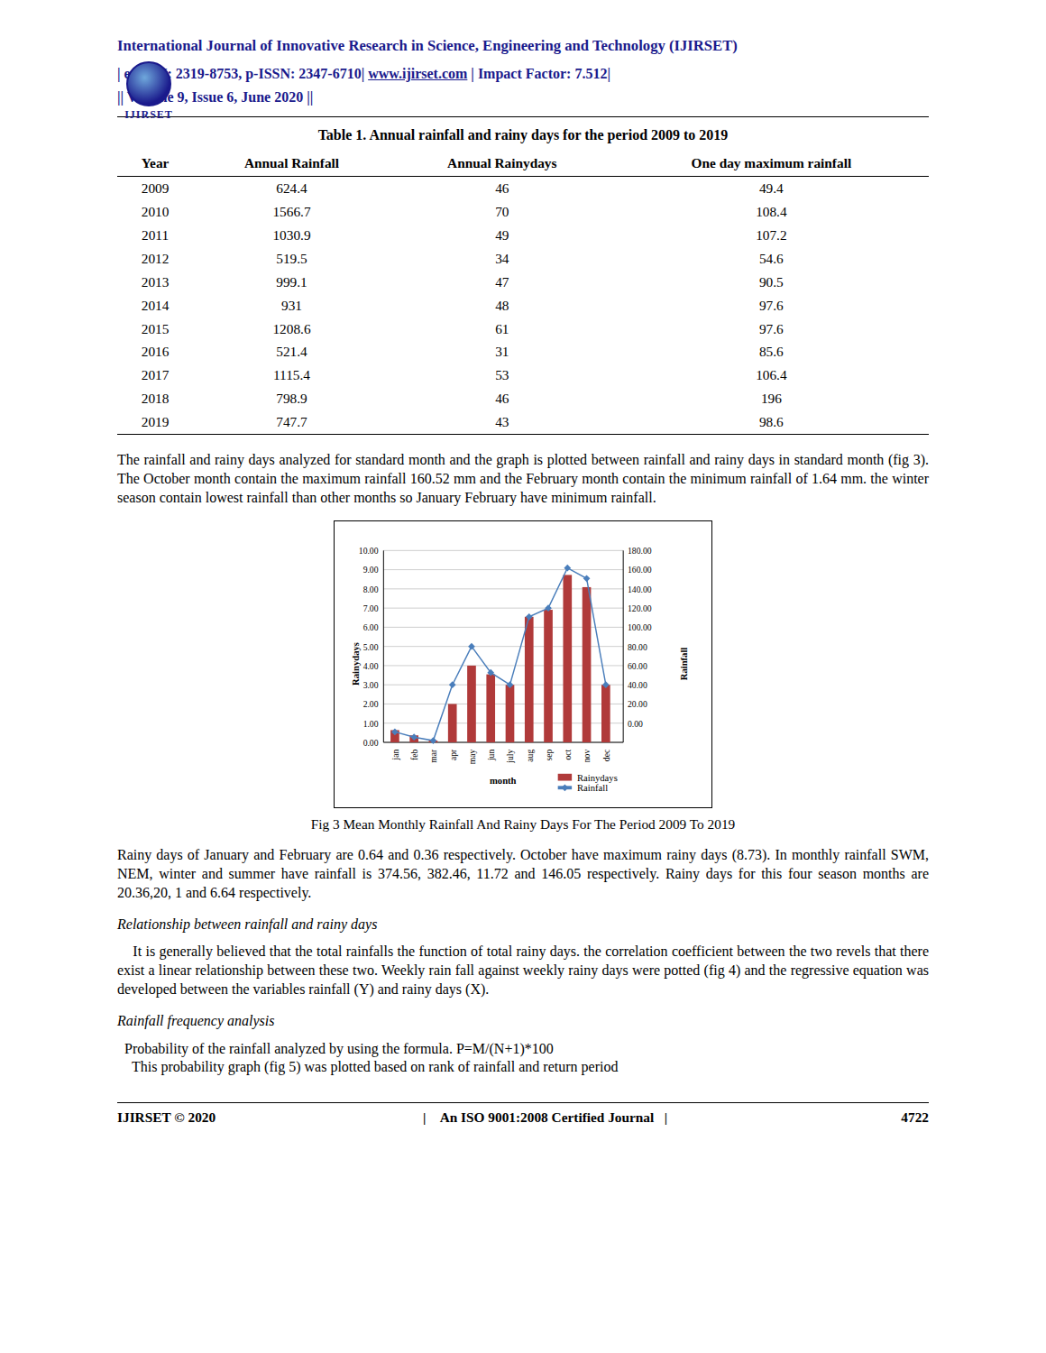IJIRSET
International Journal of Innovative Research in Science, Engineering and Technology (IJIRSET)
| e-ISSN: 2319-8753, p-ISSN: 2347-6710| www.ijirset.com | Impact Factor: 7.512|
|| Volume 9, Issue 6, June 2020 ||
Table 1. Annual rainfall and rainy days for the period 2009 to 2019
| Year | Annual Rainfall | Annual Rainydays | One day maximum rainfall |
| --- | --- | --- | --- |
| 2009 | 624.4 | 46 | 49.4 |
| 2010 | 1566.7 | 70 | 108.4 |
| 2011 | 1030.9 | 49 | 107.2 |
| 2012 | 519.5 | 34 | 54.6 |
| 2013 | 999.1 | 47 | 90.5 |
| 2014 | 931 | 48 | 97.6 |
| 2015 | 1208.6 | 61 | 97.6 |
| 2016 | 521.4 | 31 | 85.6 |
| 2017 | 1115.4 | 53 | 106.4 |
| 2018 | 798.9 | 46 | 196 |
| 2019 | 747.7 | 43 | 98.6 |
The rainfall and rainy days analyzed for standard month and the graph is plotted between rainfall and rainy days in standard month (fig 3). The October month contain the maximum rainfall 160.52 mm and the February month contain the minimum rainfall of 1.64 mm. the winter season contain lowest rainfall than other months so January February have minimum rainfall.
10.00 9.00 8.00 7.00 6.00 5.00 4.00 3.00 2.00 1.00 0.00 180.00 160.00 140.00 120.00 100.00 80.00 60.00 40.00 20.00 0.00 jan feb mar apr may jun july aug sep oct nov dec Rainydays Rainfall month Rainydays Rainfall
Fig 3 Mean Monthly Rainfall And Rainy Days For The Period 2009 To 2019
Rainy days of January and February are 0.64 and 0.36 respectively. October have maximum rainy days (8.73). In monthly rainfall SWM, NEM, winter and summer have rainfall is 374.56, 382.46, 11.72 and 146.05 respectively. Rainy days for this four season months are 20.36,20, 1 and 6.64 respectively.
Relationship between rainfall and rainy days
It is generally believed that the total rainfalls the function of total rainy days. the correlation coefficient between the two revels that there exist a linear relationship between these two. Weekly rain fall against weekly rainy days were potted (fig 4) and the regressive equation was developed between the variables rainfall (Y) and rainy days (X).
Rainfall frequency analysis
Probability of the rainfall analyzed by using the formula. P=M/(N+1)*100
This probability graph (fig 5) was plotted based on rank of rainfall and return period
IJIRSET © 2020
| An ISO 9001:2008 Certified Journal |
4722